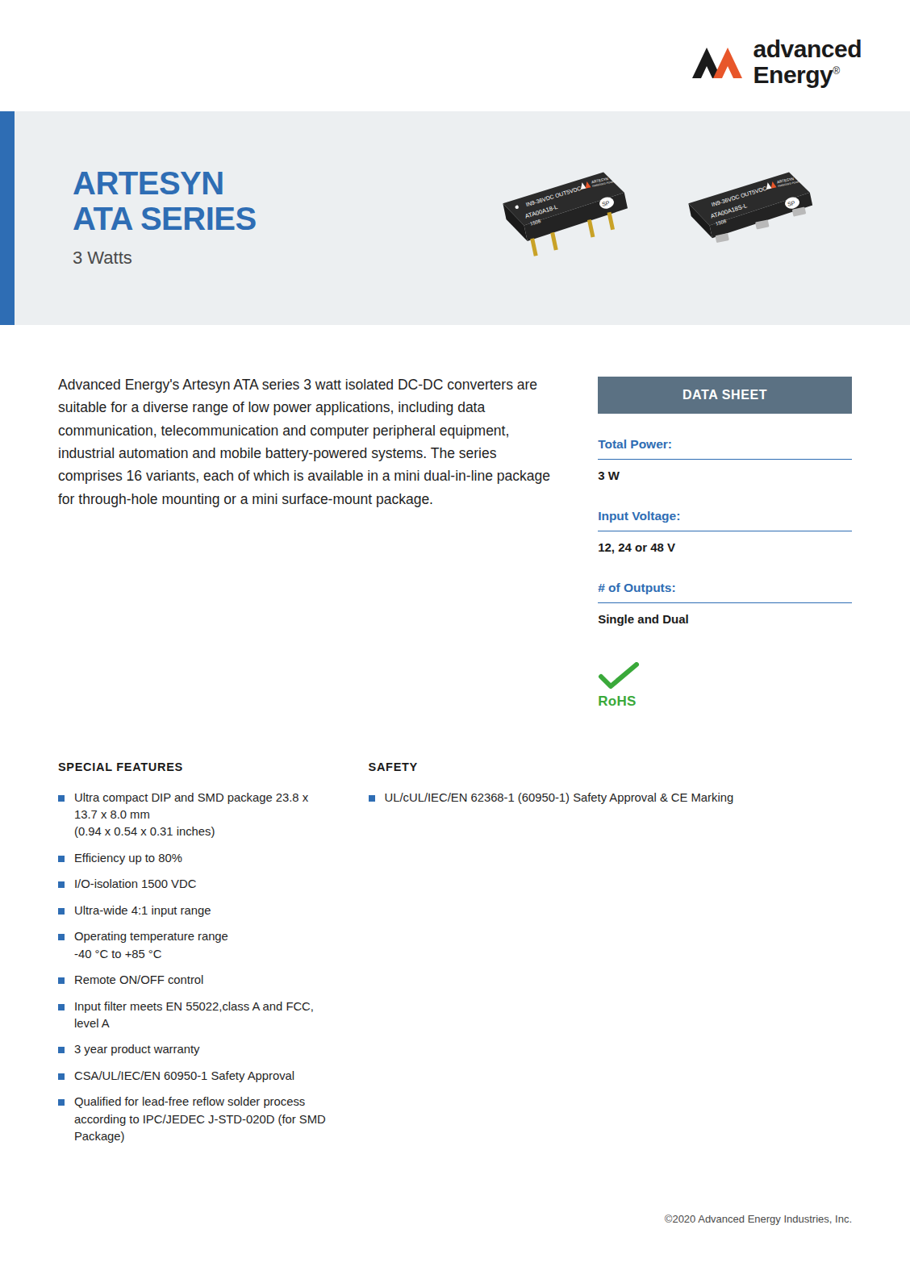advanced
Energy®
ARTESYN
ATA SERIES
3 Watts
IN9-36VDC OUT5VDC ATA00A18-L 1508 ARTESYN EMBEDDED POWER SP
IN9-36VDC OUT5VDC ATA00A18S-L 1508 ARTESYN EMBEDDED POWER SP
Advanced Energy's Artesyn ATA series 3 watt isolated DC-DC converters are suitable for a diverse range of low power applications, including data communication, telecommunication and computer peripheral equipment, industrial automation and mobile battery-powered systems. The series comprises 16 variants, each of which is available in a mini dual-in-line package for through-hole mounting or a mini surface-mount package.
DATA SHEET
Total Power:
3 W
Input Voltage:
12, 24 or 48 V
# of Outputs:
Single and Dual
RoHS
SPECIAL FEATURES
Ultra compact DIP and SMD package 23.8 x 13.7 x 8.0 mm
(0.94 x 0.54 x 0.31 inches)
Efficiency up to 80%
I/O-isolation 1500 VDC
Ultra-wide 4:1 input range
Operating temperature range
-40 °C to +85 °C
Remote ON/OFF control
Input filter meets EN 55022,class A and FCC, level A
3 year product warranty
CSA/UL/IEC/EN 60950-1 Safety Approval
Qualified for lead-free reflow solder process according to IPC/JEDEC J-STD-020D (for SMD Package)
SAFETY
UL/cUL/IEC/EN 62368-1 (60950-1) Safety Approval & CE Marking
©2020 Advanced Energy Industries, Inc.